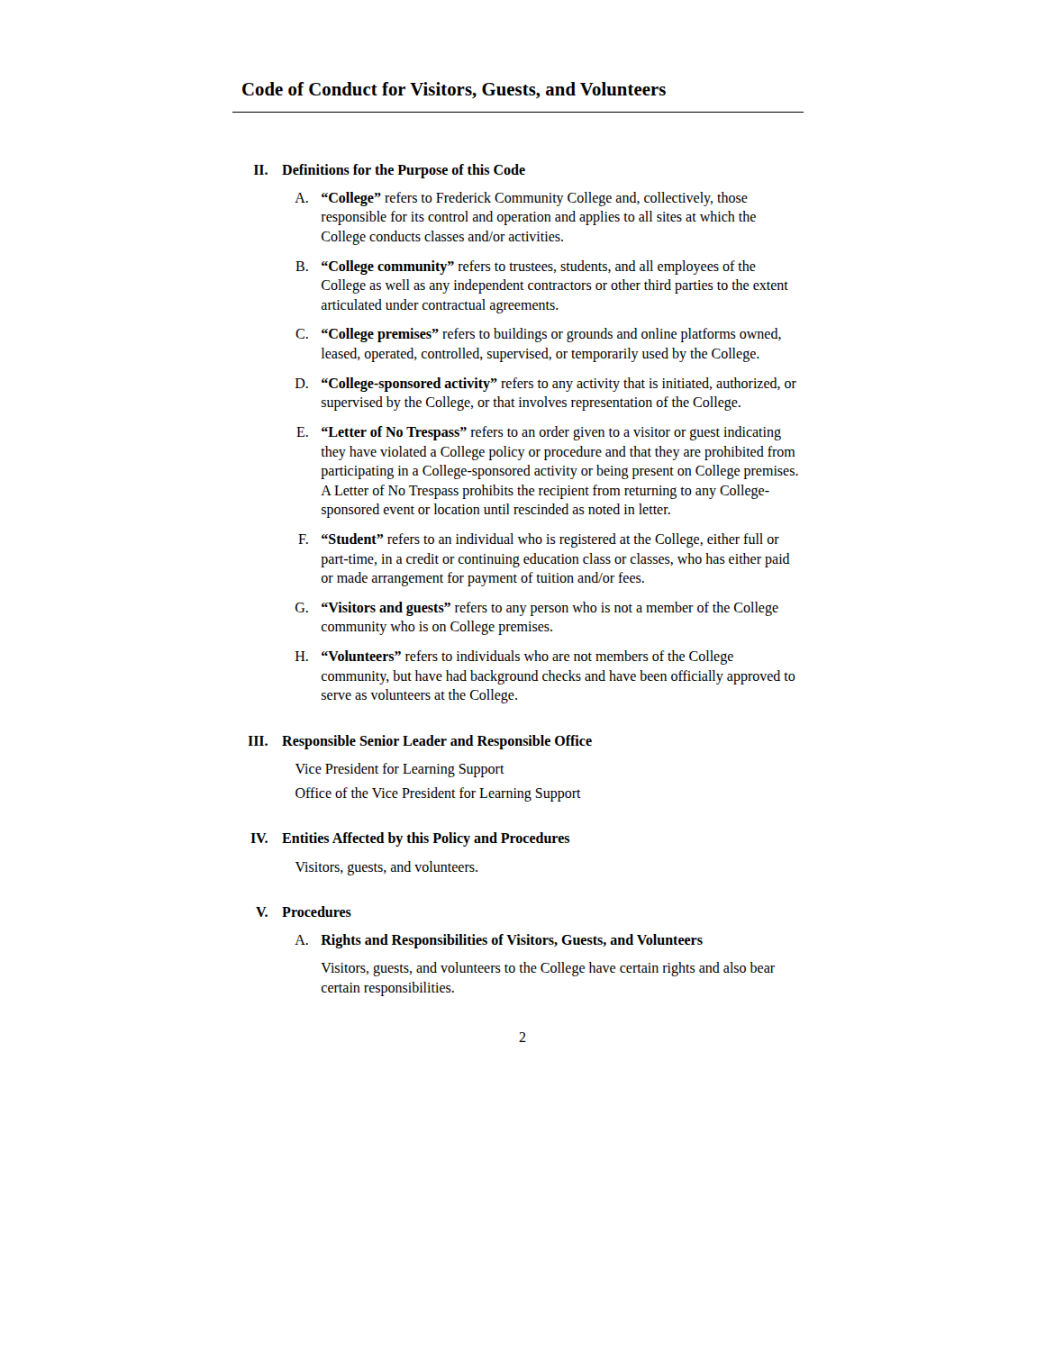Code of Conduct for Visitors, Guests, and Volunteers
Definitions for the Purpose of this Code
“College” refers to Frederick Community College and, collectively, those responsible for its control and operation and applies to all sites at which the College conducts classes and/or activities.
“College community” refers to trustees, students, and all employees of the College as well as any independent contractors or other third parties to the extent articulated under contractual agreements.
“College premises” refers to buildings or grounds and online platforms owned, leased, operated, controlled, supervised, or temporarily used by the College.
“College-sponsored activity” refers to any activity that is initiated, authorized, or supervised by the College, or that involves representation of the College.
“Letter of No Trespass” refers to an order given to a visitor or guest indicating they have violated a College policy or procedure and that they are prohibited from participating in a College-sponsored activity or being present on College premises. A Letter of No Trespass prohibits the recipient from returning to any College-sponsored event or location until rescinded as noted in letter.
“Student” refers to an individual who is registered at the College, either full or part-time, in a credit or continuing education class or classes, who has either paid or made arrangement for payment of tuition and/or fees.
“Visitors and guests” refers to any person who is not a member of the College community who is on College premises.
“Volunteers” refers to individuals who are not members of the College community, but have had background checks and have been officially approved to serve as volunteers at the College.
Responsible Senior Leader and Responsible Office
Vice President for Learning Support
Office of the Vice President for Learning Support
Entities Affected by this Policy and Procedures
Visitors, guests, and volunteers.
Procedures
Rights and Responsibilities of Visitors, Guests, and Volunteers
Visitors, guests, and volunteers to the College have certain rights and also bear certain responsibilities.
2